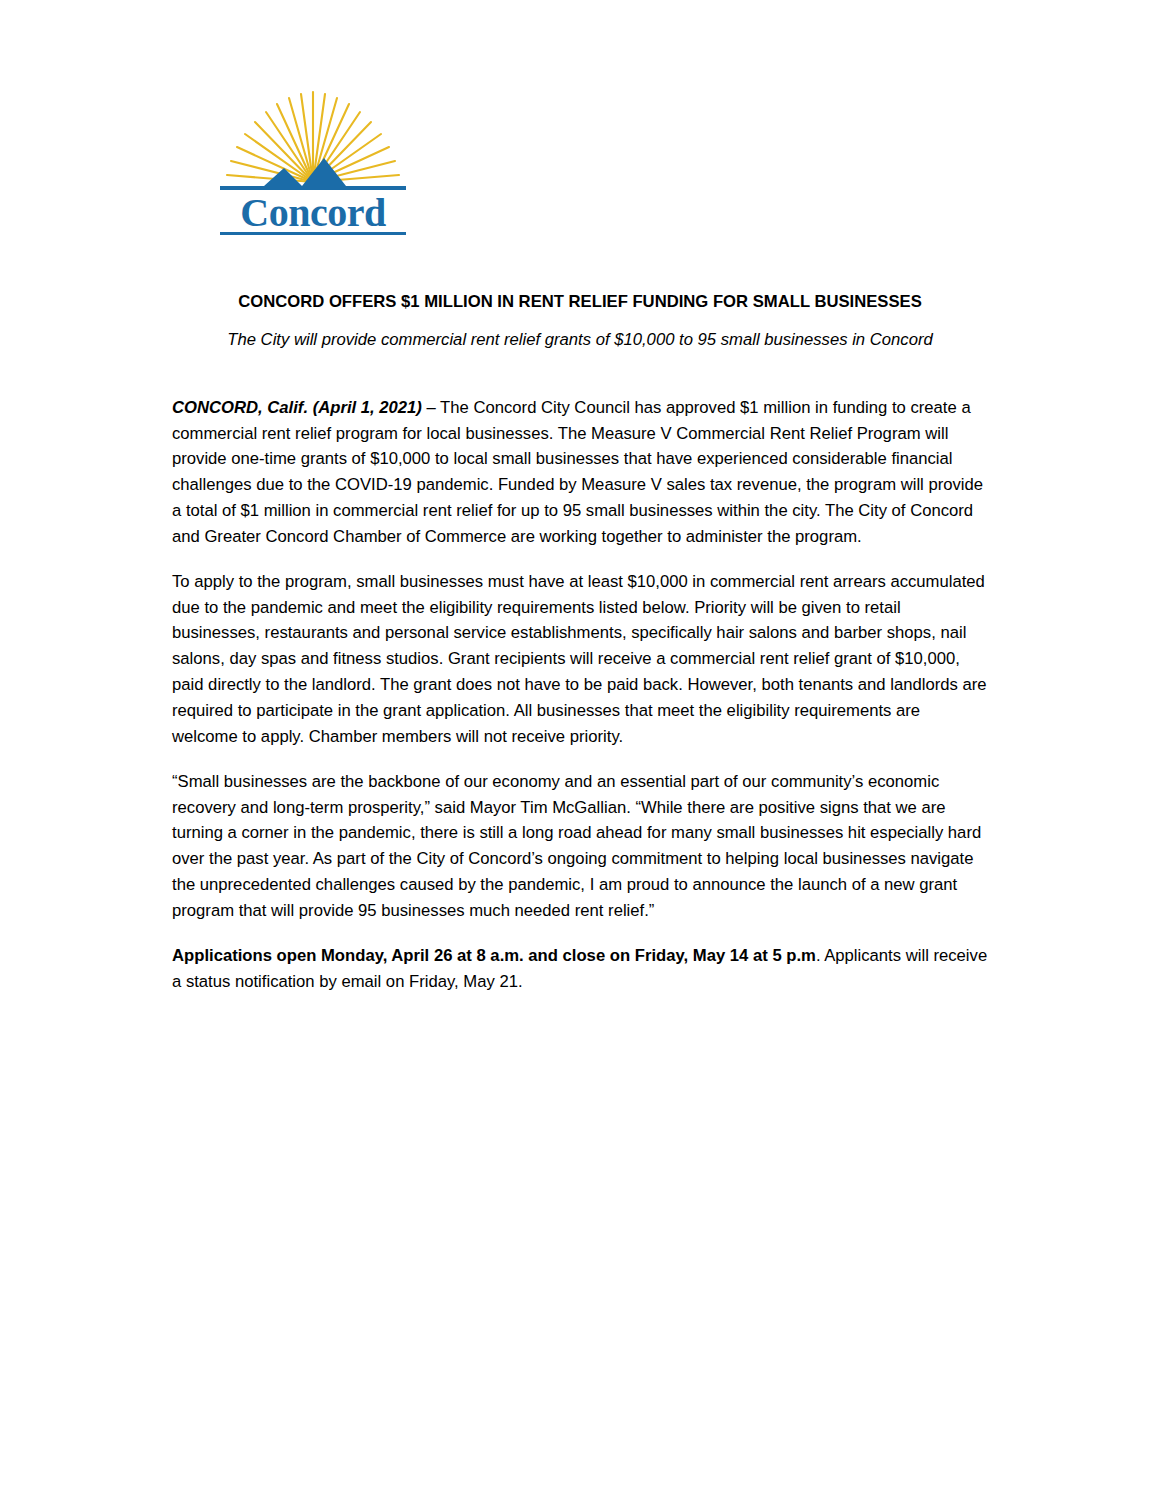Concord
CONCORD OFFERS $1 MILLION IN RENT RELIEF FUNDING FOR SMALL BUSINESSES
The City will provide commercial rent relief grants of $10,000 to 95 small businesses in Concord
CONCORD, Calif. (April 1, 2021) – The Concord City Council has approved $1 million in funding to create a commercial rent relief program for local businesses. The Measure V Commercial Rent Relief Program will provide one-time grants of $10,000 to local small businesses that have experienced considerable financial challenges due to the COVID-19 pandemic. Funded by Measure V sales tax revenue, the program will provide a total of $1 million in commercial rent relief for up to 95 small businesses within the city. The City of Concord and Greater Concord Chamber of Commerce are working together to administer the program.
To apply to the program, small businesses must have at least $10,000 in commercial rent arrears accumulated due to the pandemic and meet the eligibility requirements listed below. Priority will be given to retail businesses, restaurants and personal service establishments, specifically hair salons and barber shops, nail salons, day spas and fitness studios. Grant recipients will receive a commercial rent relief grant of $10,000, paid directly to the landlord. The grant does not have to be paid back. However, both tenants and landlords are required to participate in the grant application. All businesses that meet the eligibility requirements are welcome to apply. Chamber members will not receive priority.
“Small businesses are the backbone of our economy and an essential part of our community’s economic recovery and long-term prosperity,” said Mayor Tim McGallian. “While there are positive signs that we are turning a corner in the pandemic, there is still a long road ahead for many small businesses hit especially hard over the past year. As part of the City of Concord’s ongoing commitment to helping local businesses navigate the unprecedented challenges caused by the pandemic, I am proud to announce the launch of a new grant program that will provide 95 businesses much needed rent relief.”
Applications open Monday, April 26 at 8 a.m. and close on Friday, May 14 at 5 p.m. Applicants will receive a status notification by email on Friday, May 21.